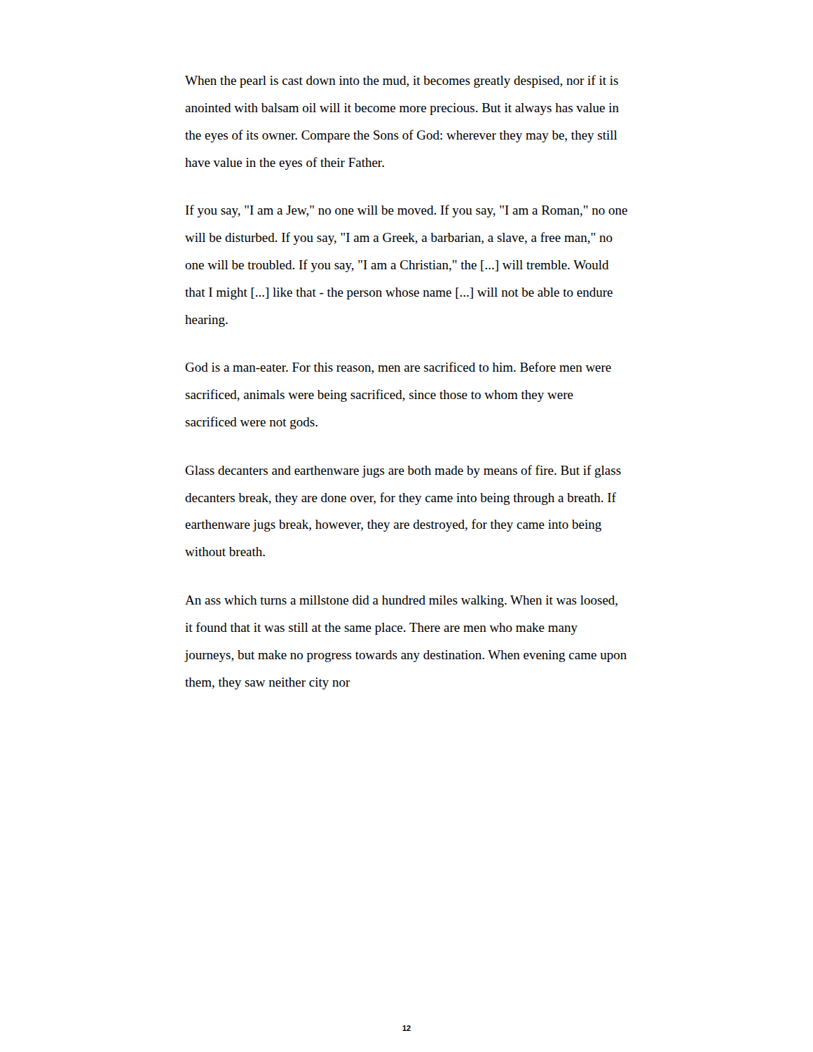When the pearl is cast down into the mud, it becomes greatly despised, nor if it is anointed with balsam oil will it become more precious. But it always has value in the eyes of its owner. Compare the Sons of God: wherever they may be, they still have value in the eyes of their Father.
If you say, "I am a Jew," no one will be moved. If you say, "I am a Roman," no one will be disturbed. If you say, "I am a Greek, a barbarian, a slave, a free man," no one will be troubled. If you say, "I am a Christian," the [...] will tremble. Would that I might [...] like that - the person whose name [...] will not be able to endure hearing.
God is a man-eater. For this reason, men are sacrificed to him. Before men were sacrificed, animals were being sacrificed, since those to whom they were sacrificed were not gods.
Glass decanters and earthenware jugs are both made by means of fire. But if glass decanters break, they are done over, for they came into being through a breath. If earthenware jugs break, however, they are destroyed, for they came into being without breath.
An ass which turns a millstone did a hundred miles walking. When it was loosed, it found that it was still at the same place. There are men who make many journeys, but make no progress towards any destination. When evening came upon them, they saw neither city nor
12